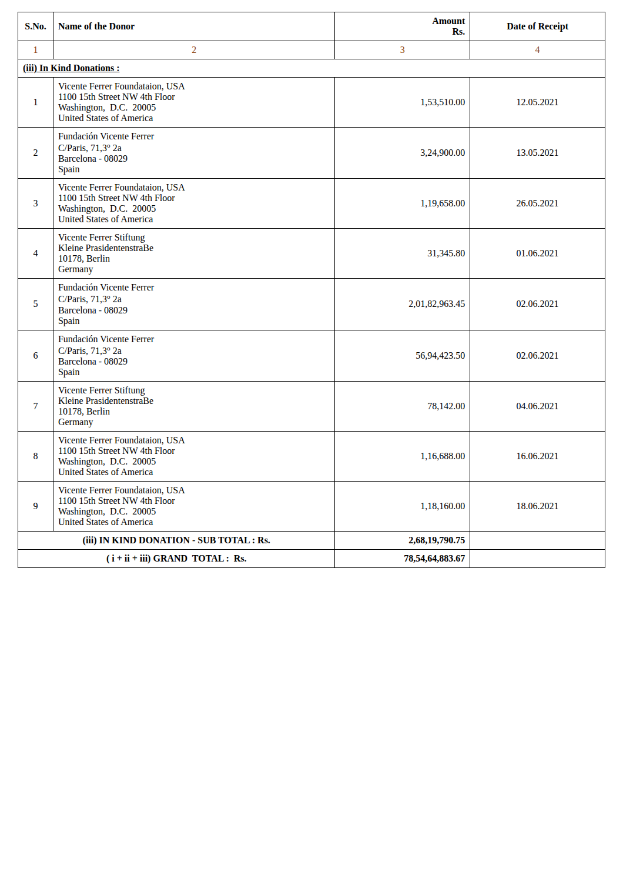| S.No. | Name of the Donor | Amount Rs. | Date of Receipt |
| --- | --- | --- | --- |
| 1 | 2 | 3 | 4 |
| (iii) In Kind Donations : |
| 1 | Vicente Ferrer Foundataion, USA 1100 15th Street NW 4th Floor Washington, D.C. 20005 United States of America | 1,53,510.00 | 12.05.2021 |
| 2 | Fundación Vicente Ferrer C/Paris, 71,3 o 2a Barcelona - 08029 Spain | 3,24,900.00 | 13.05.2021 |
| 3 | Vicente Ferrer Foundataion, USA 1100 15th Street NW 4th Floor Washington, D.C. 20005 United States of America | 1,19,658.00 | 26.05.2021 |
| 4 | Vicente Ferrer Stiftung Kleine PrasidentenstraBe 10178, Berlin Germany | 31,345.80 | 01.06.2021 |
| 5 | Fundación Vicente Ferrer C/Paris, 71,3 o 2a Barcelona - 08029 Spain | 2,01,82,963.45 | 02.06.2021 |
| 6 | Fundación Vicente Ferrer C/Paris, 71,3 o 2a Barcelona - 08029 Spain | 56,94,423.50 | 02.06.2021 |
| 7 | Vicente Ferrer Stiftung Kleine PrasidentenstraBe 10178, Berlin Germany | 78,142.00 | 04.06.2021 |
| 8 | Vicente Ferrer Foundataion, USA 1100 15th Street NW 4th Floor Washington, D.C. 20005 United States of America | 1,16,688.00 | 16.06.2021 |
| 9 | Vicente Ferrer Foundataion, USA 1100 15th Street NW 4th Floor Washington, D.C. 20005 United States of America | 1,18,160.00 | 18.06.2021 |
| (iii) IN KIND DONATION - SUB TOTAL : Rs. | 2,68,19,790.75 | |
| ( i + ii + iii) GRAND TOTAL : Rs. | 78,54,64,883.67 | |